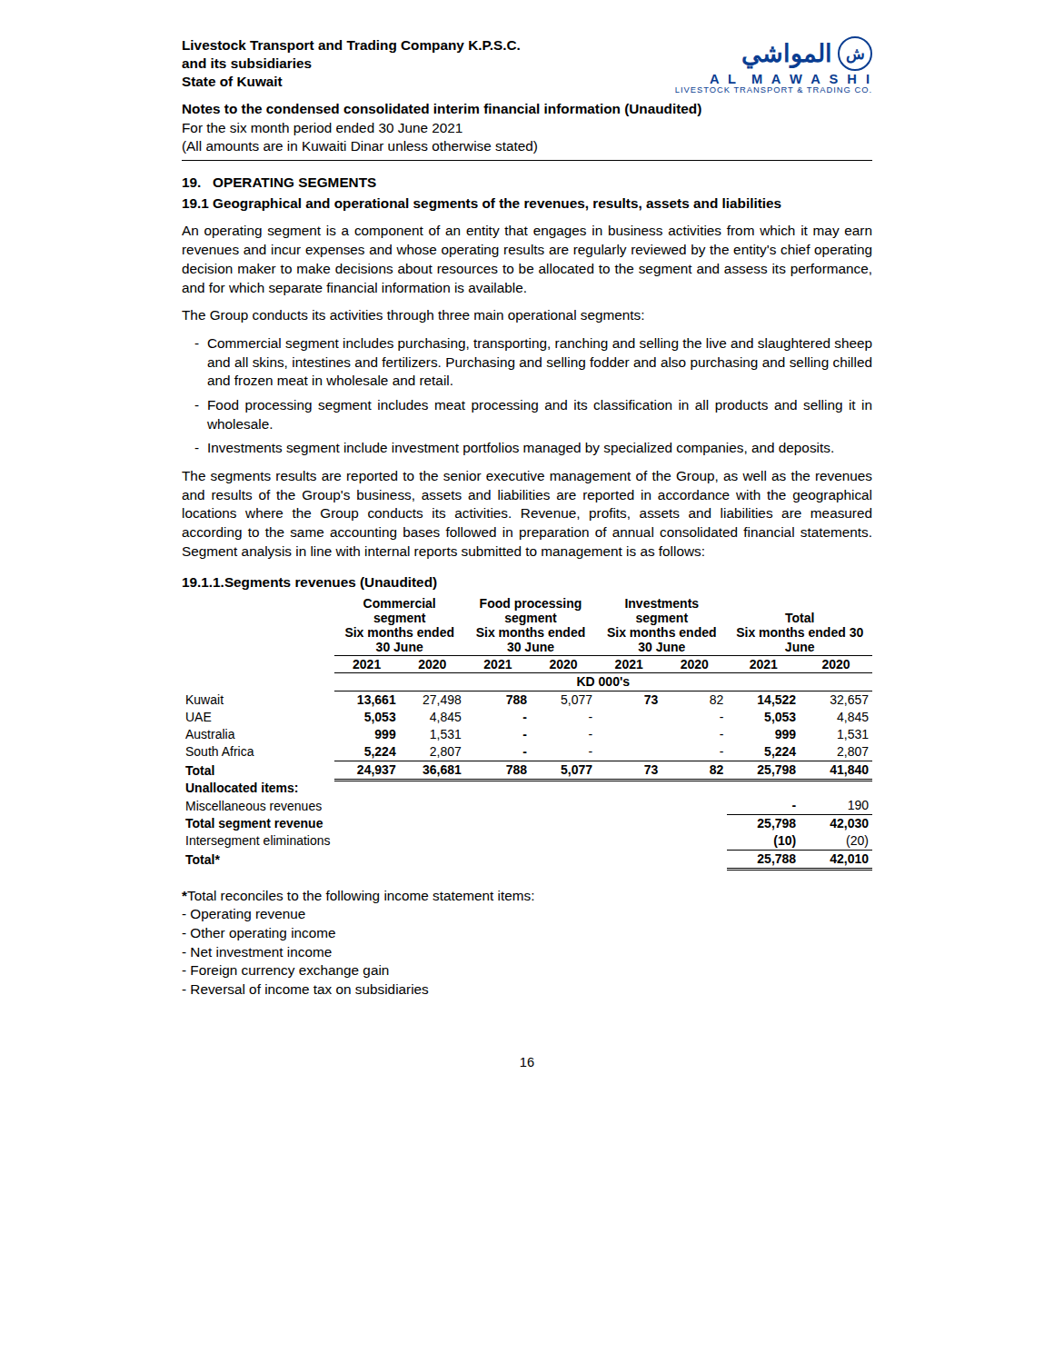Livestock Transport and Trading Company K.P.S.C.
and its subsidiaries
State of Kuwait
المواشي ش
A L M A W A S H I
LIVESTOCK TRANSPORT & TRADING CO.
Notes to the condensed consolidated interim financial information (Unaudited)
For the six month period ended 30 June 2021
(All amounts are in Kuwaiti Dinar unless otherwise stated)
19. OPERATING SEGMENTS
19.1 Geographical and operational segments of the revenues, results, assets and liabilities
An operating segment is a component of an entity that engages in business activities from which it may earn revenues and incur expenses and whose operating results are regularly reviewed by the entity's chief operating decision maker to make decisions about resources to be allocated to the segment and assess its performance, and for which separate financial information is available.
The Group conducts its activities through three main operational segments:
Commercial segment includes purchasing, transporting, ranching and selling the live and slaughtered sheep and all skins, intestines and fertilizers. Purchasing and selling fodder and also purchasing and selling chilled and frozen meat in wholesale and retail.
Food processing segment includes meat processing and its classification in all products and selling it in wholesale.
Investments segment include investment portfolios managed by specialized companies, and deposits.
The segments results are reported to the senior executive management of the Group, as well as the revenues and results of the Group's business, assets and liabilities are reported in accordance with the geographical locations where the Group conducts its activities. Revenue, profits, assets and liabilities are measured according to the same accounting bases followed in preparation of annual consolidated financial statements. Segment analysis in line with internal reports submitted to management is as follows:
19.1.1.Segments revenues (Unaudited)
| | Commercial segment Six months ended 30 June | Food processing segment Six months ended 30 June | Investments segment Six months ended 30 June | Total Six months ended 30 June |
| --- | --- | --- | --- | --- |
| | 2021 | 2020 | 2021 | 2020 | 2021 | 2020 | 2021 | 2020 |
| | KD 000's |
| Kuwait | 13,661 | 27,498 | 788 | 5,077 | 73 | 82 | 14,522 | 32,657 |
| UAE | 5,053 | 4,845 | - | - | | - | 5,053 | 4,845 |
| Australia | 999 | 1,531 | - | - | | - | 999 | 1,531 |
| South Africa | 5,224 | 2,807 | - | - | | - | 5,224 | 2,807 |
| Total | 24,937 | 36,681 | 788 | 5,077 | 73 | 82 | 25,798 | 41,840 |
| Unallocated items: | |
| Miscellaneous revenues | | - | 190 |
| Total segment revenue | | 25,798 | 42,030 |
| Intersegment eliminations | | (10) | (20) |
| Total* | | 25,788 | 42,010 |
*Total reconciles to the following income statement items:
- Operating revenue
- Other operating income
- Net investment income
- Foreign currency exchange gain
- Reversal of income tax on subsidiaries
16